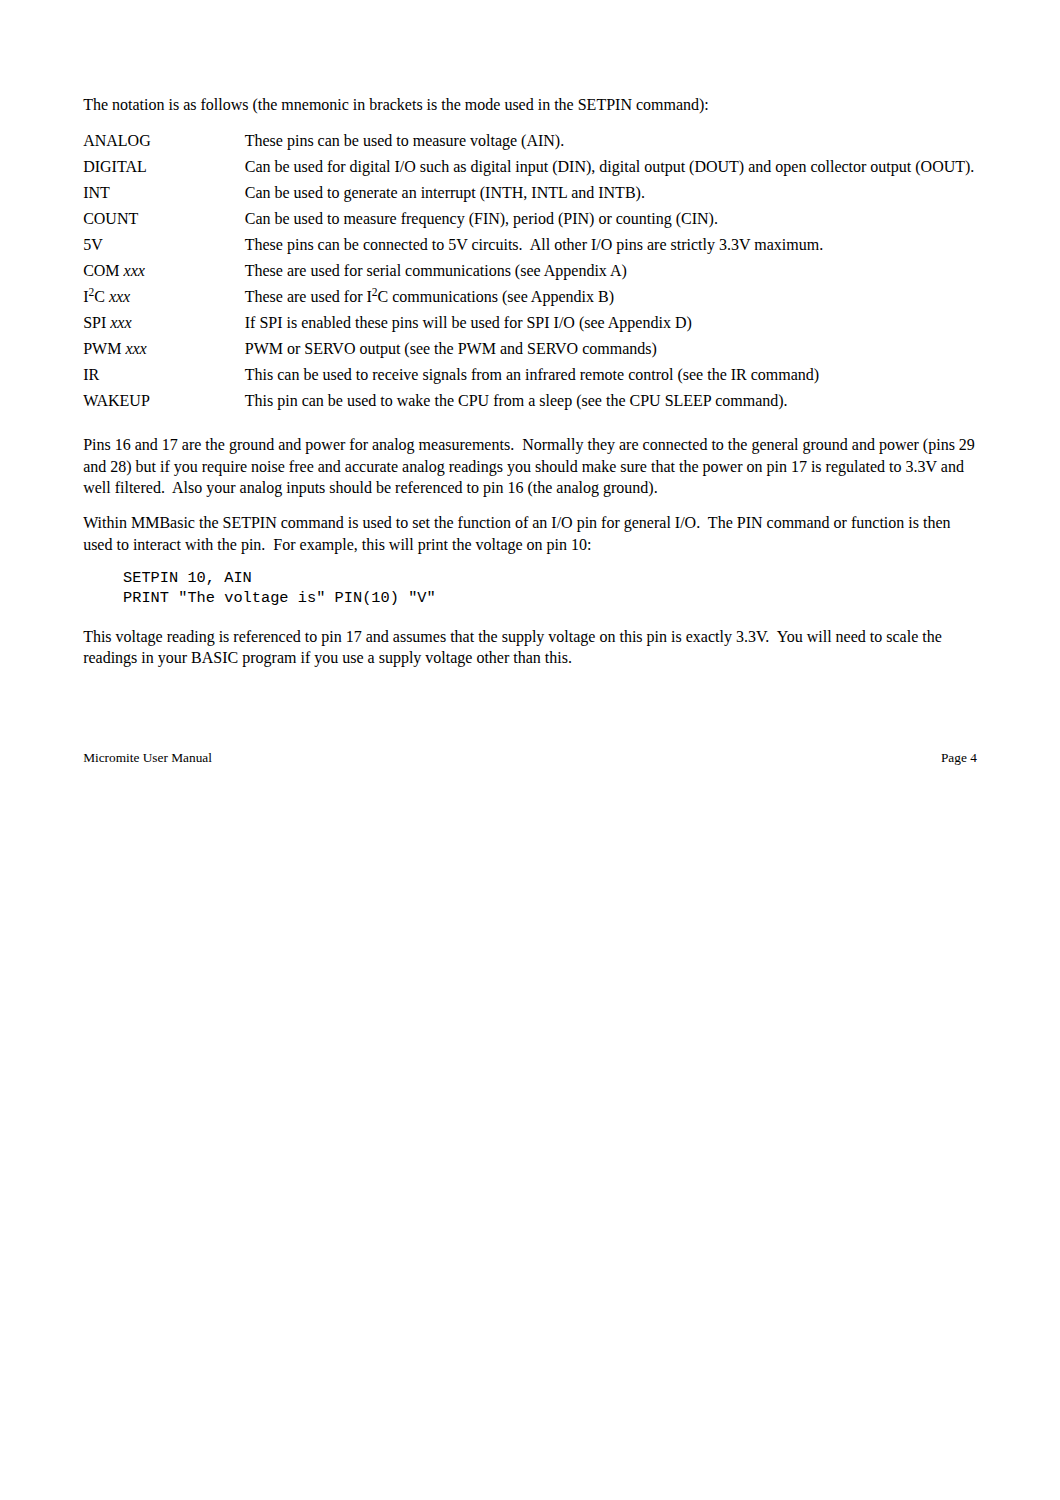The notation is as follows (the mnemonic in brackets is the mode used in the SETPIN command):
| ANALOG | These pins can be used to measure voltage (AIN). |
| DIGITAL | Can be used for digital I/O such as digital input (DIN), digital output (DOUT) and open collector output (OOUT). |
| INT | Can be used to generate an interrupt (INTH, INTL and INTB). |
| COUNT | Can be used to measure frequency (FIN), period (PIN) or counting (CIN). |
| 5V | These pins can be connected to 5V circuits. All other I/O pins are strictly 3.3V maximum. |
| COM xxx | These are used for serial communications (see Appendix A) |
| I 2 C xxx | These are used for I 2 C communications (see Appendix B) |
| SPI xxx | If SPI is enabled these pins will be used for SPI I/O (see Appendix D) |
| PWM xxx | PWM or SERVO output (see the PWM and SERVO commands) |
| IR | This can be used to receive signals from an infrared remote control (see the IR command) |
| WAKEUP | This pin can be used to wake the CPU from a sleep (see the CPU SLEEP command). |
Pins 16 and 17 are the ground and power for analog measurements. Normally they are connected to the general ground and power (pins 29 and 28) but if you require noise free and accurate analog readings you should make sure that the power on pin 17 is regulated to 3.3V and well filtered. Also your analog inputs should be referenced to pin 16 (the analog ground).
Within MMBasic the SETPIN command is used to set the function of an I/O pin for general I/O. The PIN command or function is then used to interact with the pin. For example, this will print the voltage on pin 10:
SETPIN 10, AIN
PRINT "The voltage is" PIN(10) "V"
This voltage reading is referenced to pin 17 and assumes that the supply voltage on this pin is exactly 3.3V. You will need to scale the readings in your BASIC program if you use a supply voltage other than this.
Micromite User Manual Page 4